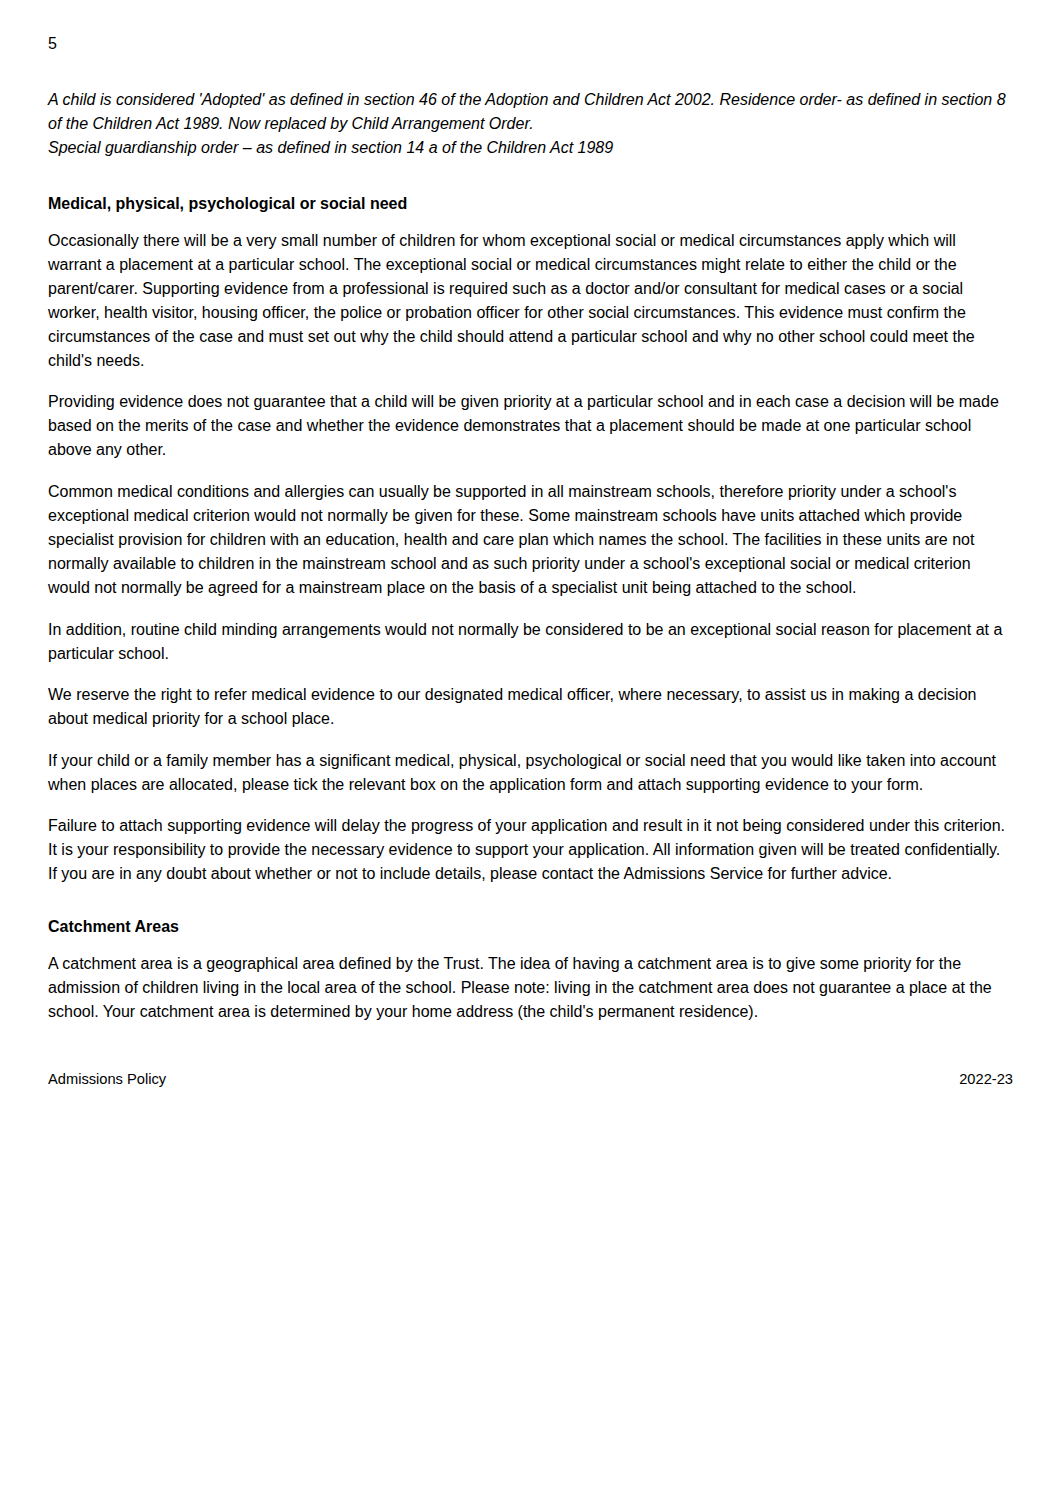5
A child is considered 'Adopted' as defined in section 46 of the Adoption and Children Act 2002. Residence order- as defined in section 8 of the Children Act 1989. Now replaced by Child Arrangement Order.
Special guardianship order – as defined in section 14 a of the Children Act 1989
Medical, physical, psychological or social need
Occasionally there will be a very small number of children for whom exceptional social or medical circumstances apply which will warrant a placement at a particular school. The exceptional social or medical circumstances might relate to either the child or the parent/carer. Supporting evidence from a professional is required such as a doctor and/or consultant for medical cases or a social worker, health visitor, housing officer, the police or probation officer for other social circumstances. This evidence must confirm the circumstances of the case and must set out why the child should attend a particular school and why no other school could meet the child's needs.
Providing evidence does not guarantee that a child will be given priority at a particular school and in each case a decision will be made based on the merits of the case and whether the evidence demonstrates that a placement should be made at one particular school above any other.
Common medical conditions and allergies can usually be supported in all mainstream schools, therefore priority under a school's exceptional medical criterion would not normally be given for these. Some mainstream schools have units attached which provide specialist provision for children with an education, health and care plan which names the school. The facilities in these units are not normally available to children in the mainstream school and as such priority under a school's exceptional social or medical criterion would not normally be agreed for a mainstream place on the basis of a specialist unit being attached to the school.
In addition, routine child minding arrangements would not normally be considered to be an exceptional social reason for placement at a particular school.
We reserve the right to refer medical evidence to our designated medical officer, where necessary, to assist us in making a decision about medical priority for a school place.
If your child or a family member has a significant medical, physical, psychological or social need that you would like taken into account when places are allocated, please tick the relevant box on the application form and attach supporting evidence to your form.
Failure to attach supporting evidence will delay the progress of your application and result in it not being considered under this criterion. It is your responsibility to provide the necessary evidence to support your application. All information given will be treated confidentially. If you are in any doubt about whether or not to include details, please contact the Admissions Service for further advice.
Catchment Areas
A catchment area is a geographical area defined by the Trust. The idea of having a catchment area is to give some priority for the admission of children living in the local area of the school. Please note: living in the catchment area does not guarantee a place at the school. Your catchment area is determined by your home address (the child's permanent residence).
Admissions Policy 2022-23